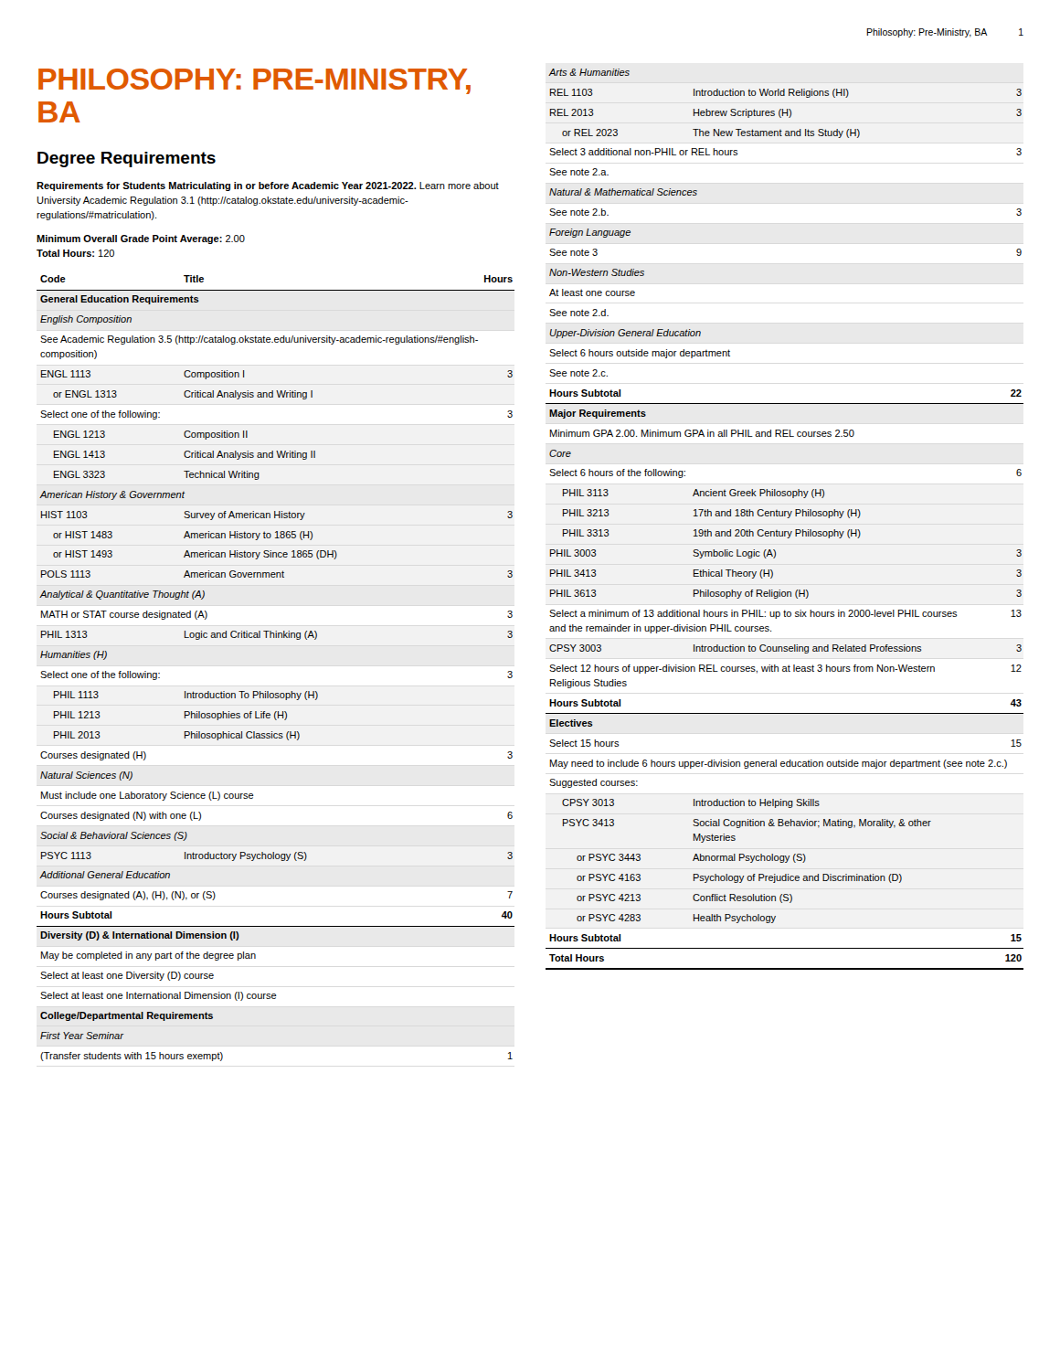Philosophy: Pre-Ministry, BA 1
PHILOSOPHY: PRE-MINISTRY,
BA
Degree Requirements
Requirements for Students Matriculating in or before Academic Year 2021-2022. Learn more about University Academic Regulation 3.1 (http://catalog.okstate.edu/university-academic-regulations/#matriculation).
Minimum Overall Grade Point Average: 2.00
Total Hours: 120
| Code | Title | Hours |
| --- | --- | --- |
| General Education Requirements |
| English Composition |
| See Academic Regulation 3.5 (http://catalog.okstate.edu/university-academic-regulations/#english-composition) |
| ENGL 1113 | Composition I | 3 |
| or ENGL 1313 | Critical Analysis and Writing I | |
| Select one of the following: | 3 |
| ENGL 1213 | Composition II | |
| ENGL 1413 | Critical Analysis and Writing II | |
| ENGL 3323 | Technical Writing | |
| American History & Government |
| HIST 1103 | Survey of American History | 3 |
| or HIST 1483 | American History to 1865 (H) | |
| or HIST 1493 | American History Since 1865 (DH) | |
| POLS 1113 | American Government | 3 |
| Analytical & Quantitative Thought (A) |
| MATH or STAT course designated (A) | 3 |
| PHIL 1313 | Logic and Critical Thinking (A) | 3 |
| Humanities (H) |
| Select one of the following: | 3 |
| PHIL 1113 | Introduction To Philosophy (H) | |
| PHIL 1213 | Philosophies of Life (H) | |
| PHIL 2013 | Philosophical Classics (H) | |
| Courses designated (H) | 3 |
| Natural Sciences (N) |
| Must include one Laboratory Science (L) course |
| Courses designated (N) with one (L) | 6 |
| Social & Behavioral Sciences (S) |
| PSYC 1113 | Introductory Psychology (S) | 3 |
| Additional General Education |
| Courses designated (A), (H), (N), or (S) | 7 |
| Hours Subtotal | 40 |
| Diversity (D) & International Dimension (I) | |
| May be completed in any part of the degree plan |
| Select at least one Diversity (D) course |
| Select at least one International Dimension (I) course |
| College/Departmental Requirements |
| First Year Seminar |
| (Transfer students with 15 hours exempt) | 1 |
| Arts & Humanities |
| REL 1103 | Introduction to World Religions (HI) | 3 |
| REL 2013 | Hebrew Scriptures (H) | 3 |
| or REL 2023 | The New Testament and Its Study (H) | |
| Select 3 additional non-PHIL or REL hours | 3 |
| See note 2.a. |
| Natural & Mathematical Sciences |
| See note 2.b. | 3 |
| Foreign Language |
| See note 3 | 9 |
| Non-Western Studies |
| At least one course |
| See note 2.d. |
| Upper-Division General Education |
| Select 6 hours outside major department |
| See note 2.c. |
| Hours Subtotal | 22 |
| Major Requirements |
| Minimum GPA 2.00. Minimum GPA in all PHIL and REL courses 2.50 |
| Core |
| Select 6 hours of the following: | 6 |
| PHIL 3113 | Ancient Greek Philosophy (H) | |
| PHIL 3213 | 17th and 18th Century Philosophy (H) | |
| PHIL 3313 | 19th and 20th Century Philosophy (H) | |
| PHIL 3003 | Symbolic Logic (A) | 3 |
| PHIL 3413 | Ethical Theory (H) | 3 |
| PHIL 3613 | Philosophy of Religion (H) | 3 |
| Select a minimum of 13 additional hours in PHIL: up to six hours in 2000-level PHIL courses and the remainder in upper-division PHIL courses. | 13 |
| CPSY 3003 | Introduction to Counseling and Related Professions | 3 |
| Select 12 hours of upper-division REL courses, with at least 3 hours from Non-Western Religious Studies | 12 |
| Hours Subtotal | 43 |
| Electives |
| Select 15 hours | 15 |
| May need to include 6 hours upper-division general education outside major department (see note 2.c.) |
| Suggested courses: |
| CPSY 3013 | Introduction to Helping Skills | |
| PSYC 3413 | Social Cognition & Behavior; Mating, Morality, & other Mysteries | |
| or PSYC 3443 | Abnormal Psychology (S) | |
| or PSYC 4163 | Psychology of Prejudice and Discrimination (D) | |
| or PSYC 4213 | Conflict Resolution (S) | |
| or PSYC 4283 | Health Psychology | |
| Hours Subtotal | 15 |
| Total Hours | 120 |